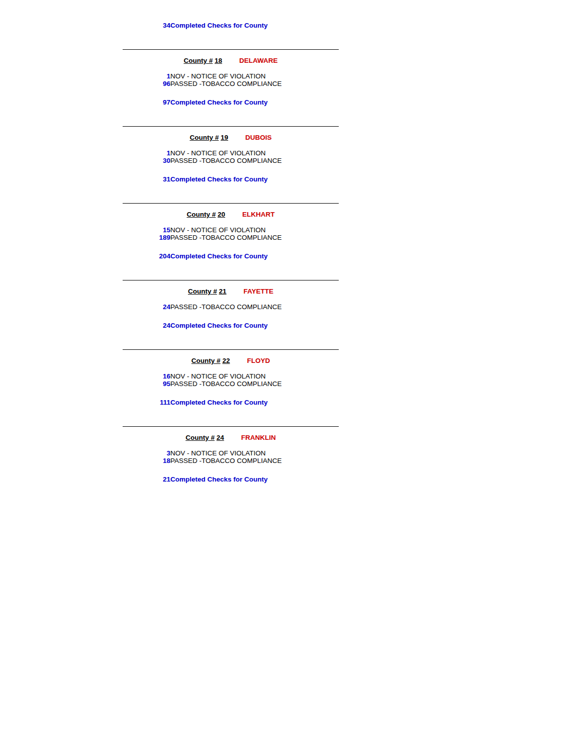| 34 | Completed Checks for County |
County # 18 DELAWARE
| 1 | NOV - NOTICE OF VIOLATION |
| 96 | PASSED -TOBACCO COMPLIANCE |
| 97 | Completed Checks for County |
County # 19 DUBOIS
| 1 | NOV - NOTICE OF VIOLATION |
| 30 | PASSED -TOBACCO COMPLIANCE |
| 31 | Completed Checks for County |
County # 20 ELKHART
| 15 | NOV - NOTICE OF VIOLATION |
| 189 | PASSED -TOBACCO COMPLIANCE |
| 204 | Completed Checks for County |
County # 21 FAYETTE
| 24 | PASSED -TOBACCO COMPLIANCE |
| 24 | Completed Checks for County |
County # 22 FLOYD
| 16 | NOV - NOTICE OF VIOLATION |
| 95 | PASSED -TOBACCO COMPLIANCE |
| 111 | Completed Checks for County |
County # 24 FRANKLIN
| 3 | NOV - NOTICE OF VIOLATION |
| 18 | PASSED -TOBACCO COMPLIANCE |
| 21 | Completed Checks for County |